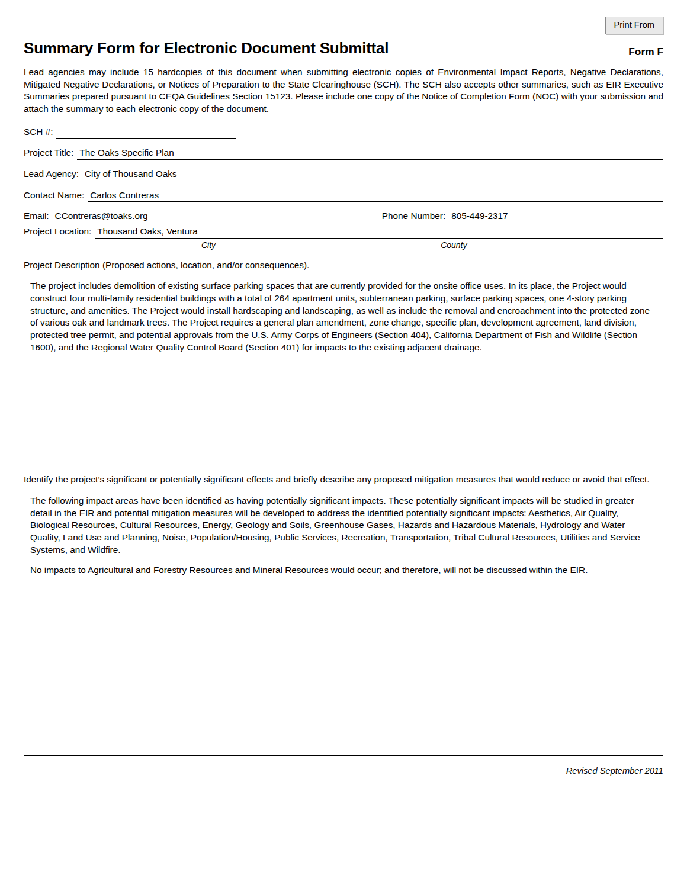Print From
Summary Form for Electronic Document Submittal
Form F
Lead agencies may include 15 hardcopies of this document when submitting electronic copies of Environmental Impact Reports, Negative Declarations, Mitigated Negative Declarations, or Notices of Preparation to the State Clearinghouse (SCH). The SCH also accepts other summaries, such as EIR Executive Summaries prepared pursuant to CEQA Guidelines Section 15123. Please include one copy of the Notice of Completion Form (NOC) with your submission and attach the summary to each electronic copy of the document.
SCH #:
Project Title: The Oaks Specific Plan
Lead Agency: City of Thousand Oaks
Contact Name: Carlos Contreras
Email: CContreras@toaks.org
Phone Number: 805-449-2317
Project Location: Thousand Oaks, Ventura
City County
Project Description (Proposed actions, location, and/or consequences).
The project includes demolition of existing surface parking spaces that are currently provided for the onsite office uses. In its place, the Project would construct four multi-family residential buildings with a total of 264 apartment units, subterranean parking, surface parking spaces, one 4-story parking structure, and amenities. The Project would install hardscaping and landscaping, as well as include the removal and encroachment into the protected zone of various oak and landmark trees. The Project requires a general plan amendment, zone change, specific plan, development agreement, land division, protected tree permit, and potential approvals from the U.S. Army Corps of Engineers (Section 404), California Department of Fish and Wildlife (Section 1600), and the Regional Water Quality Control Board (Section 401) for impacts to the existing adjacent drainage.
Identify the project’s significant or potentially significant effects and briefly describe any proposed mitigation measures that would reduce or avoid that effect.
The following impact areas have been identified as having potentially significant impacts. These potentially significant impacts will be studied in greater detail in the EIR and potential mitigation measures will be developed to address the identified potentially significant impacts: Aesthetics, Air Quality, Biological Resources, Cultural Resources, Energy, Geology and Soils, Greenhouse Gases, Hazards and Hazardous Materials, Hydrology and Water Quality, Land Use and Planning, Noise, Population/Housing, Public Services, Recreation, Transportation, Tribal Cultural Resources, Utilities and Service Systems, and Wildfire.
No impacts to Agricultural and Forestry Resources and Mineral Resources would occur; and therefore, will not be discussed within the EIR.
Revised September 2011